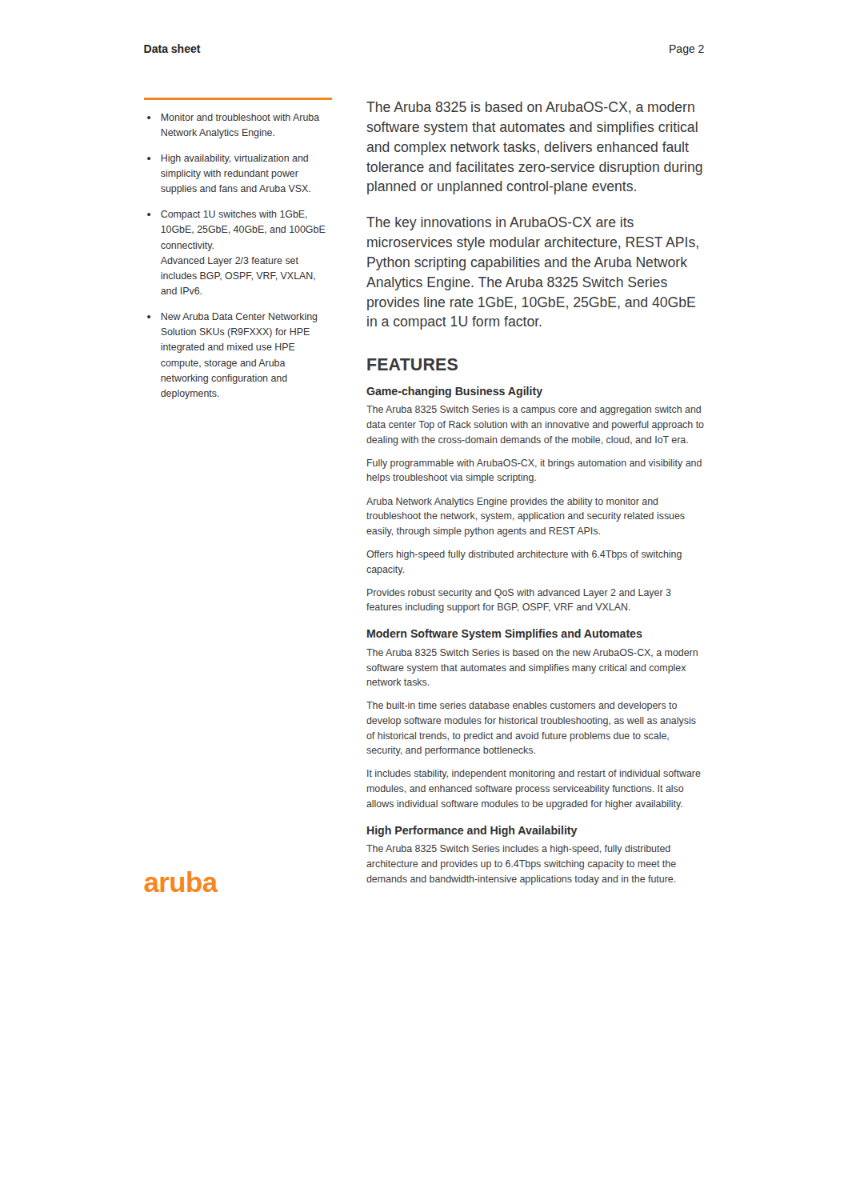Data sheet
Page 2
Monitor and troubleshoot with Aruba Network Analytics Engine.
High availability, virtualization and simplicity with redundant power supplies and fans and Aruba VSX.
Compact 1U switches with 1GbE, 10GbE, 25GbE, 40GbE, and 100GbE connectivity.
Advanced Layer 2/3 feature set includes BGP, OSPF, VRF, VXLAN, and IPv6.
New Aruba Data Center Networking Solution SKUs (R9FXXX) for HPE integrated and mixed use HPE compute, storage and Aruba networking configuration and deployments.
The Aruba 8325 is based on ArubaOS-CX, a modern software system that automates and simplifies critical and complex network tasks, delivers enhanced fault tolerance and facilitates zero-service disruption during planned or unplanned control-plane events.
The key innovations in ArubaOS-CX are its microservices style modular architecture, REST APIs, Python scripting capabilities and the Aruba Network Analytics Engine. The Aruba 8325 Switch Series provides line rate 1GbE, 10GbE, 25GbE, and 40GbE in a compact 1U form factor.
FEATURES
Game-changing Business Agility
The Aruba 8325 Switch Series is a campus core and aggregation switch and data center Top of Rack solution with an innovative and powerful approach to dealing with the cross-domain demands of the mobile, cloud, and IoT era.
Fully programmable with ArubaOS-CX, it brings automation and visibility and helps troubleshoot via simple scripting.
Aruba Network Analytics Engine provides the ability to monitor and troubleshoot the network, system, application and security related issues easily, through simple python agents and REST APIs.
Offers high-speed fully distributed architecture with 6.4Tbps of switching capacity.
Provides robust security and QoS with advanced Layer 2 and Layer 3 features including support for BGP, OSPF, VRF and VXLAN.
Modern Software System Simplifies and Automates
The Aruba 8325 Switch Series is based on the new ArubaOS-CX, a modern software system that automates and simplifies many critical and complex network tasks.
The built-in time series database enables customers and developers to develop software modules for historical troubleshooting, as well as analysis of historical trends, to predict and avoid future problems due to scale, security, and performance bottlenecks.
It includes stability, independent monitoring and restart of individual software modules, and enhanced software process serviceability functions. It also allows individual software modules to be upgraded for higher availability.
High Performance and High Availability
The Aruba 8325 Switch Series includes a high-speed, fully distributed architecture and provides up to 6.4Tbps switching capacity to meet the demands and bandwidth-intensive applications today and in the future.
aruba